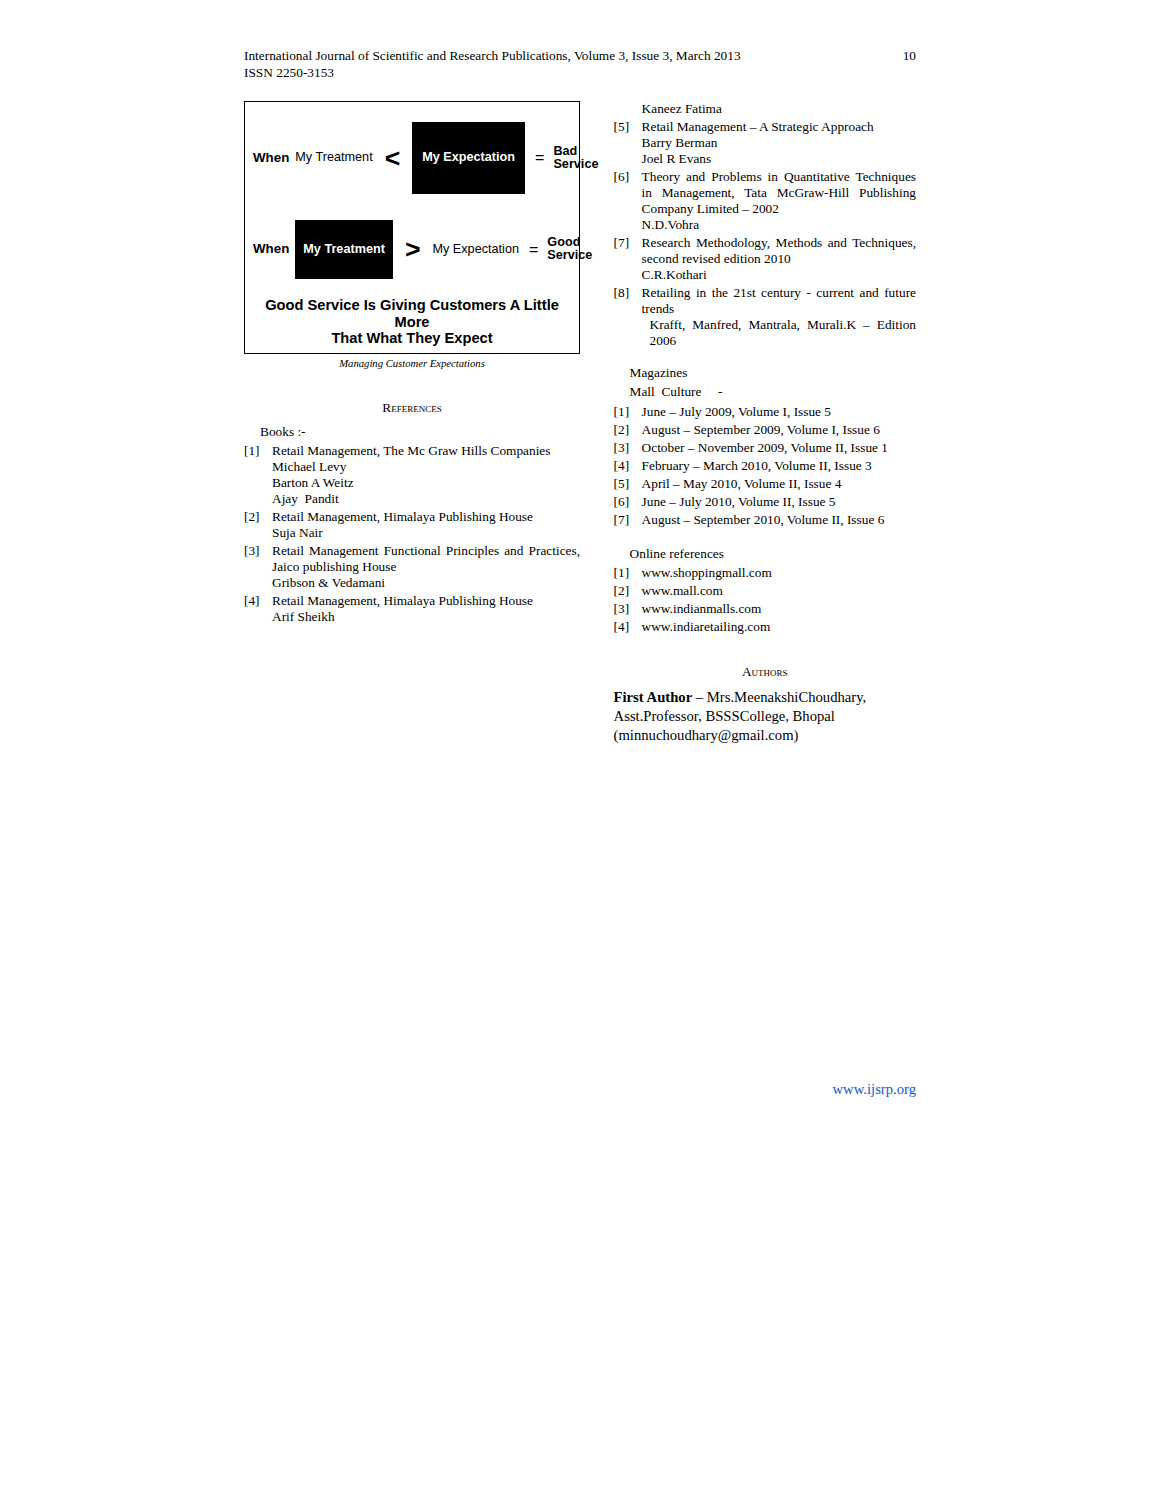International Journal of Scientific and Research Publications, Volume 3, Issue 3, March 2013
ISSN 2250-3153
10
When My Treatment < My Expectation = Bad
Service
When My Treatment > My Expectation = Good
Service
Good Service Is Giving Customers A Little More
That What They Expect
Managing Customer Expectations
References
Books :-
[1] Retail Management, The Mc Graw Hills Companies
Michael Levy
Barton A Weitz
Ajay Pandit
[2] Retail Management, Himalaya Publishing House
Suja Nair
[3] Retail Management Functional Principles and Practices, Jaico publishing House
Gribson & Vedamani
[4] Retail Management, Himalaya Publishing House
Arif Sheikh
Kaneez Fatima
[5] Retail Management – A Strategic Approach
Barry Berman
Joel R Evans
[6] Theory and Problems in Quantitative Techniques in Management, Tata McGraw-Hill Publishing Company Limited – 2002
N.D.Vohra
[7] Research Methodology, Methods and Techniques, second revised edition 2010
C.R.Kothari
[8] Retailing in the 21st century - current and future trends
Krafft, Manfred, Mantrala, Murali.K – Edition 2006
Magazines
Mall Culture -
[1] June – July 2009, Volume I, Issue 5
[2] August – September 2009, Volume I, Issue 6
[3] October – November 2009, Volume II, Issue 1
[4] February – March 2010, Volume II, Issue 3
[5] April – May 2010, Volume II, Issue 4
[6] June – July 2010, Volume II, Issue 5
[7] August – September 2010, Volume II, Issue 6
Online references
[1] www.shoppingmall.com
[2] www.mall.com
[3] www.indianmalls.com
[4] www.indiaretailing.com
Authors
First Author – Mrs.MeenakshiChoudhary, Asst.Professor, BSSSCollege, Bhopal (minnuchoudhary@gmail.com)
www.ijsrp.org